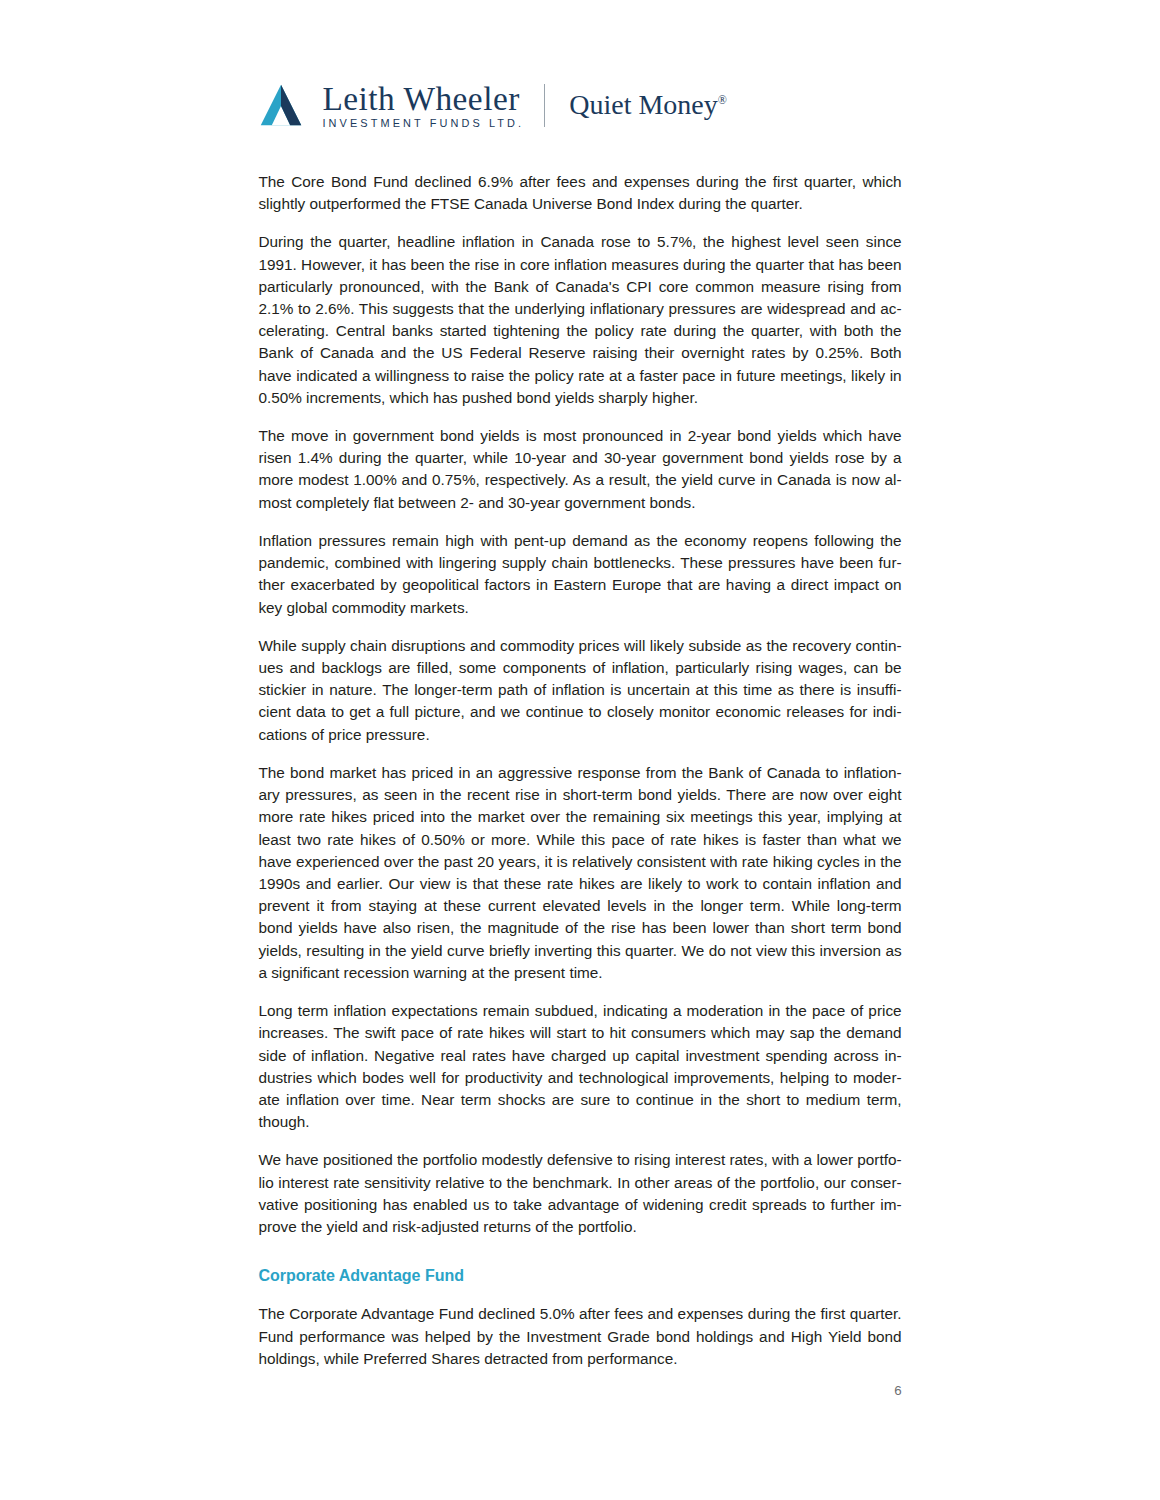Leith Wheeler
INVESTMENT FUNDS LTD.
Quiet Money®
The Core Bond Fund declined 6.9% after fees and expenses during the first quarter, which slightly outperformed the FTSE Canada Universe Bond Index during the quarter.
During the quarter, headline inflation in Canada rose to 5.7%, the highest level seen since 1991. However, it has been the rise in core inflation measures during the quarter that has been particularly pronounced, with the Bank of Canada's CPI core common measure rising from 2.1% to 2.6%. This suggests that the underlying inflationary pressures are widespread and accelerating. Central banks started tightening the policy rate during the quarter, with both the Bank of Canada and the US Federal Reserve raising their overnight rates by 0.25%. Both have indicated a willingness to raise the policy rate at a faster pace in future meetings, likely in 0.50% increments, which has pushed bond yields sharply higher.
The move in government bond yields is most pronounced in 2-year bond yields which have risen 1.4% during the quarter, while 10-year and 30-year government bond yields rose by a more modest 1.00% and 0.75%, respectively. As a result, the yield curve in Canada is now almost completely flat between 2- and 30-year government bonds.
Inflation pressures remain high with pent-up demand as the economy reopens following the pandemic, combined with lingering supply chain bottlenecks. These pressures have been further exacerbated by geopolitical factors in Eastern Europe that are having a direct impact on key global commodity markets.
While supply chain disruptions and commodity prices will likely subside as the recovery continues and backlogs are filled, some components of inflation, particularly rising wages, can be stickier in nature. The longer-term path of inflation is uncertain at this time as there is insufficient data to get a full picture, and we continue to closely monitor economic releases for indications of price pressure.
The bond market has priced in an aggressive response from the Bank of Canada to inflationary pressures, as seen in the recent rise in short-term bond yields. There are now over eight more rate hikes priced into the market over the remaining six meetings this year, implying at least two rate hikes of 0.50% or more. While this pace of rate hikes is faster than what we have experienced over the past 20 years, it is relatively consistent with rate hiking cycles in the 1990s and earlier. Our view is that these rate hikes are likely to work to contain inflation and prevent it from staying at these current elevated levels in the longer term. While long-term bond yields have also risen, the magnitude of the rise has been lower than short term bond yields, resulting in the yield curve briefly inverting this quarter. We do not view this inversion as a significant recession warning at the present time.
Long term inflation expectations remain subdued, indicating a moderation in the pace of price increases. The swift pace of rate hikes will start to hit consumers which may sap the demand side of inflation. Negative real rates have charged up capital investment spending across industries which bodes well for productivity and technological improvements, helping to moderate inflation over time. Near term shocks are sure to continue in the short to medium term, though.
We have positioned the portfolio modestly defensive to rising interest rates, with a lower portfolio interest rate sensitivity relative to the benchmark. In other areas of the portfolio, our conservative positioning has enabled us to take advantage of widening credit spreads to further improve the yield and risk-adjusted returns of the portfolio.
Corporate Advantage Fund
The Corporate Advantage Fund declined 5.0% after fees and expenses during the first quarter. Fund performance was helped by the Investment Grade bond holdings and High Yield bond holdings, while Preferred Shares detracted from performance.
6